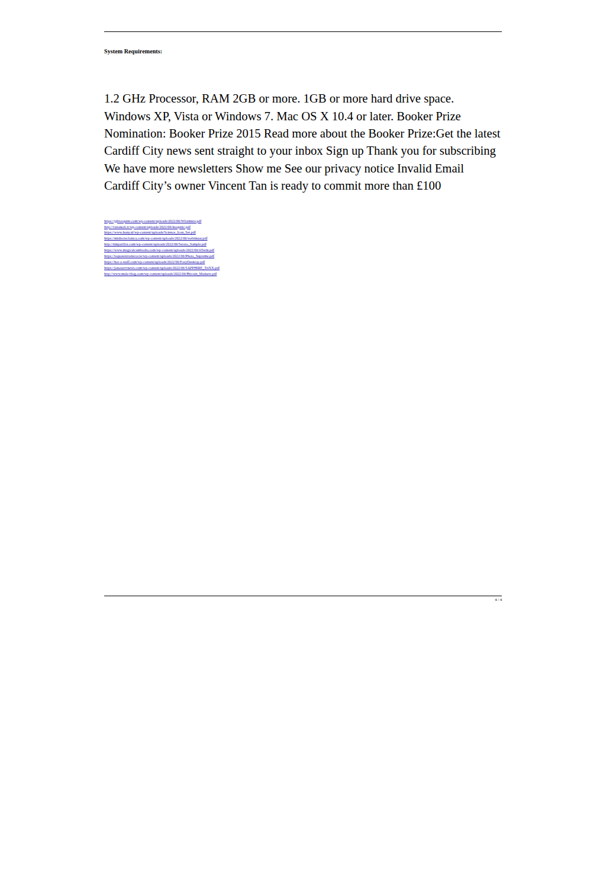System Requirements:
1.2 GHz Processor, RAM 2GB or more. 1GB or more hard drive space. Windows XP, Vista or Windows 7. Mac OS X 10.4 or later. Booker Prize Nomination: Booker Prize 2015 Read more about the Booker Prize:Get the latest Cardiff City news sent straight to your inbox Sign up Thank you for subscribing We have more newsletters Show me See our privacy notice Invalid Email Cardiff City’s owner Vincent Tan is ready to commit more than £100
https://jgbtorquint.com/wp-content/uploads/2022/06/Wlrzmnre.pdf
http://vatsakoli.it/wp-content/uploads/2022/06/inoqenic.pdf
https://www.hony.nl/wp-content/uploads/Science_Icon_Set.pdf
https://midiscteclonica.com/wp-content/uploads/2022/06/webtmaar.pdf
http://timparillot.com/wp-content/uploads/2022/06/Serato_Sample.pdf
https://www.magicalcambodia.com/wp-content/uploads/2022/06/iiTerm.pdf
https://loquatextradecor.ie/wp-content/uploads/2022/06/Photo_Supreme.pdf
https://hot-a-stuff.com/wp-content/uploads/2022/06/EasyDesktop.pdf
https://jonotartvnews.com/wp-content/uploads/2022/06/SAPPHIRE_TriXX.pdf
http://www.male-blog.com/wp-content/uploads/2022/06/Bitcoin_Markets.pdf
4 / 4